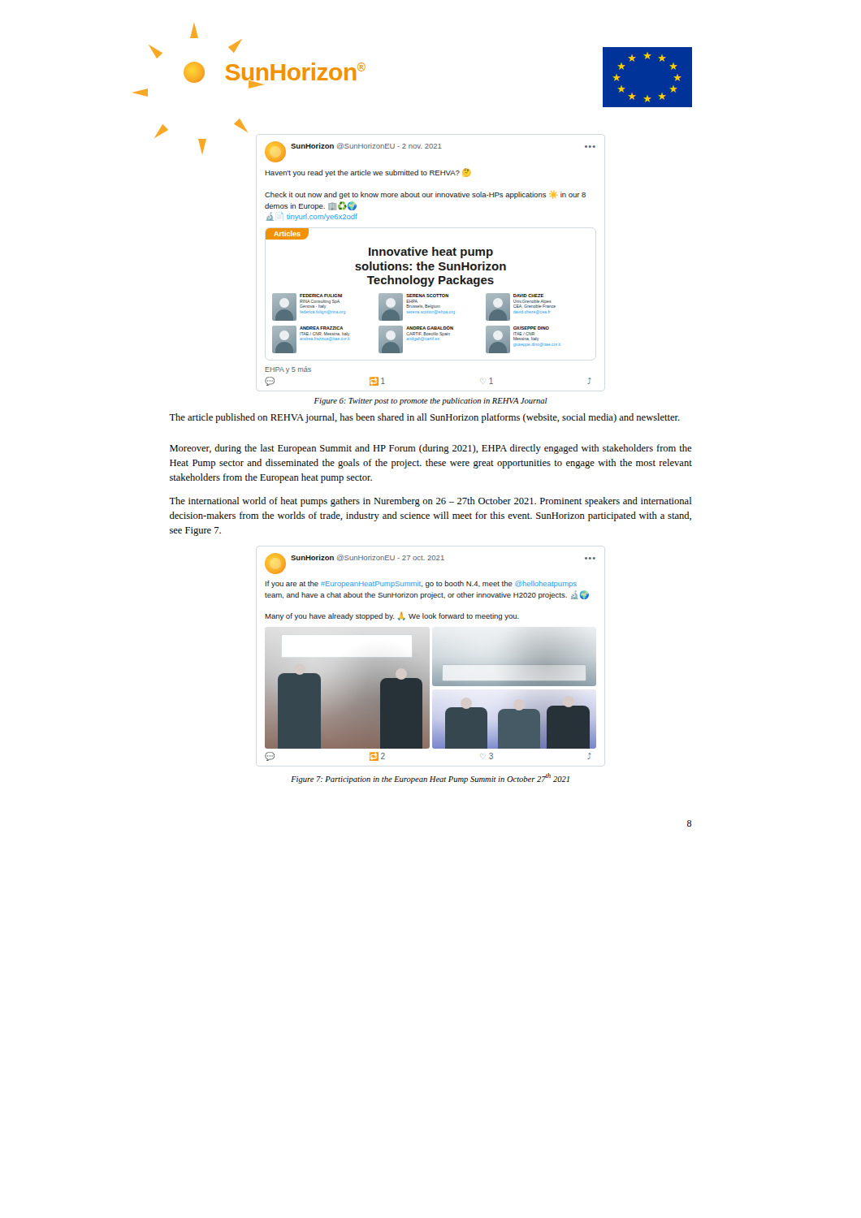SunHorizon®
★ ★ ★ ★ ★ ★ ★ ★ ★ ★ ★ ★
SunHorizon @SunHorizonEU - 2 nov. 2021
•••
Haven't you read yet the article we submitted to REHVA? 🤔
Check it out now and get to know more about our innovative sola-HPs applications ☀️ in our 8 demos in Europe. 🏢♻️🌍
🔬📄 tinyurl.com/ye6x2odf
Articles
Innovative heat pump
solutions: the SunHorizon
Technology Packages
FEDERICA FULIGNI
RINA Consulting SpA
Genova - Italy
federica.fuligni@rina.org
SERENA SCOTTON
EHPA
Brussels, Belgium
serena.scotton@ehpa.org
DAVID CHEZE
Univ.Grenoble Alpes
CEA, Grenoble France
david.cheze@cea.fr
ANDREA FRAZZICA
ITAE / CNR, Messina, Italy
andrea.frazzica@itae.cnr.it
ANDREA GABALDÓN
CARTIF, Boecillo Spain
andgab@cartif.es
GIUSEPPE DINO
ITAE / CNR
Messina, Italy
giuseppe.dino@itae.cnr.it
EHPA y 5 más
💬 🔁 1 ♡ 1 ⤴
Figure 6: Twitter post to promote the publication in REHVA Journal
The article published on REHVA journal, has been shared in all SunHorizon platforms (website, social media) and newsletter.
Moreover, during the last European Summit and HP Forum (during 2021), EHPA directly engaged with stakeholders from the Heat Pump sector and disseminated the goals of the project. these were great opportunities to engage with the most relevant stakeholders from the European heat pump sector.
The international world of heat pumps gathers in Nuremberg on 26 – 27th October 2021. Prominent speakers and international decision-makers from the worlds of trade, industry and science will meet for this event. SunHorizon participated with a stand, see Figure 7.
SunHorizon @SunHorizonEU - 27 oct. 2021
•••
If you are at the #EuropeanHeatPumpSummit, go to booth N.4, meet the @helloheatpumps team, and have a chat about the SunHorizon project, or other innovative H2020 projects. 🔬🌍
Many of you have already stopped by. 🙏 We look forward to meeting you.
💬 🔁 2 ♡ 3 ⤴
Figure 7: Participation in the European Heat Pump Summit in October 27th 2021
8